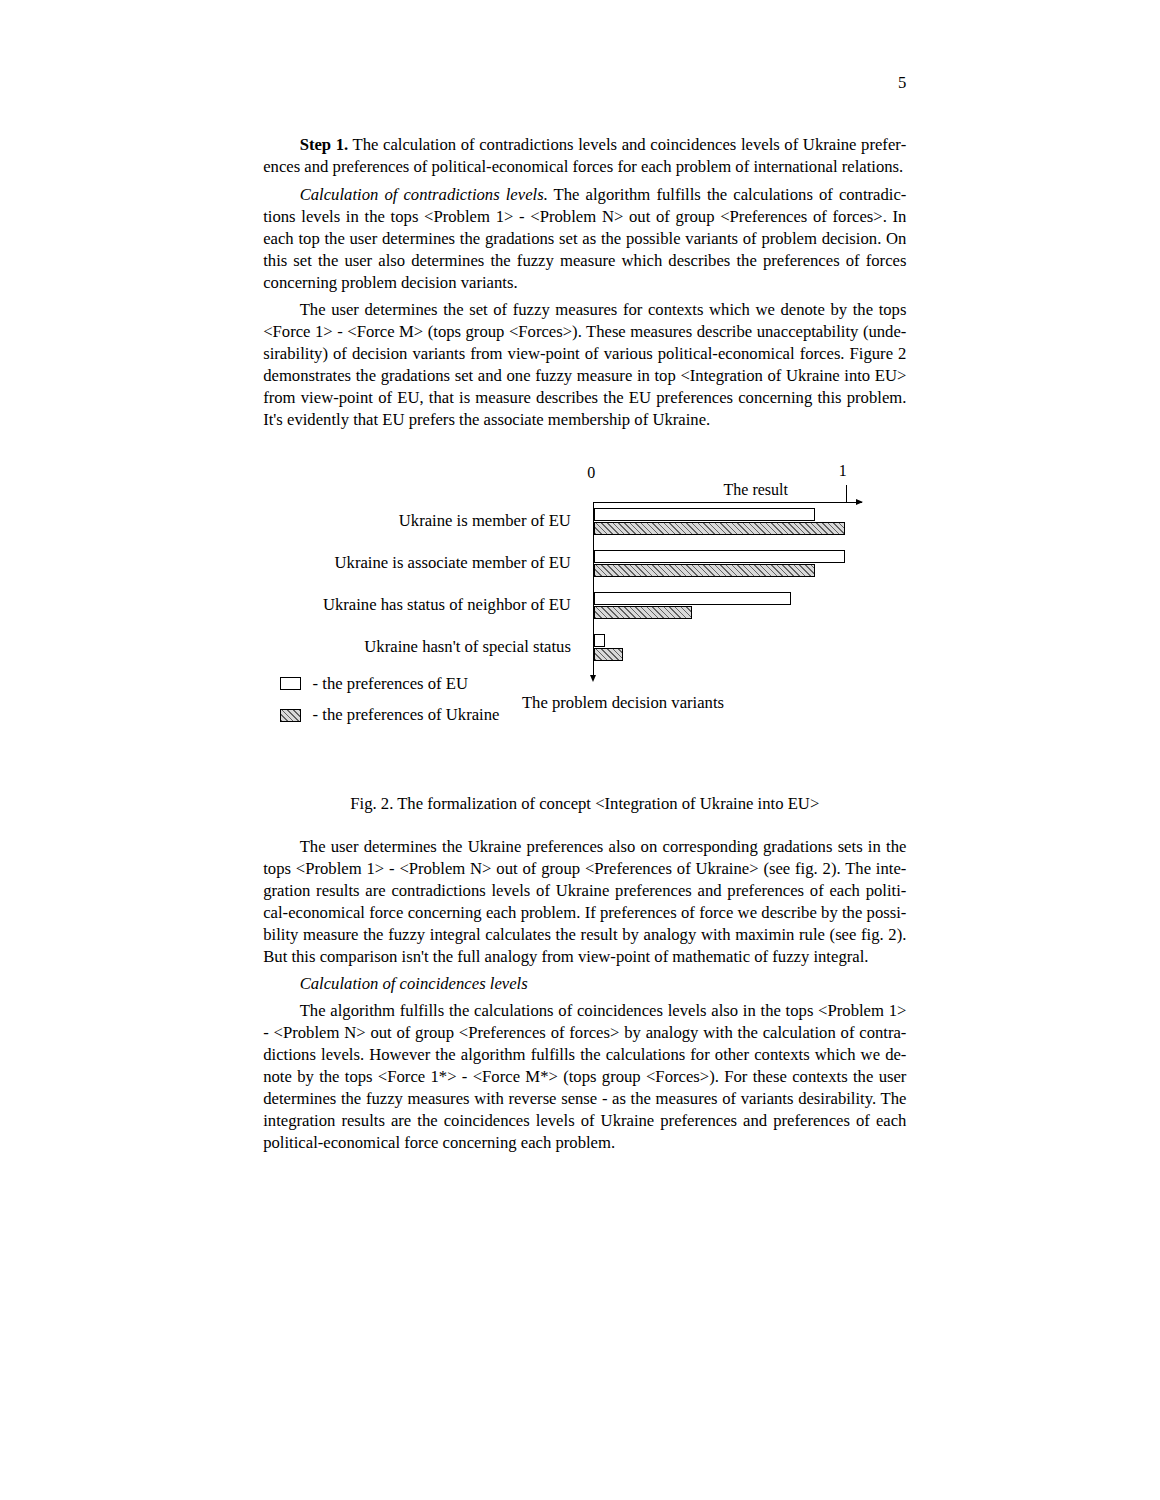5
Step 1. The calculation of contradictions levels and coincidences levels of Ukraine preferences and preferences of political-economical forces for each problem of international relations.
Calculation of contradictions levels. The algorithm fulfills the calculations of contradictions levels in the tops <Problem 1> - <Problem N> out of group <Preferences of forces>. In each top the user determines the gradations set as the possible variants of problem decision. On this set the user also determines the fuzzy measure which describes the preferences of forces concerning problem decision variants.
The user determines the set of fuzzy measures for contexts which we denote by the tops <Force 1> - <Force M> (tops group <Forces>). These measures describe unacceptability (undesirability) of decision variants from view-point of various political-economical forces. Figure 2 demonstrates the gradations set and one fuzzy measure in top <Integration of Ukraine into EU> from view-point of EU, that is measure describes the EU preferences concerning this problem. It's evidently that EU prefers the associate membership of Ukraine.
0
1
The result
Ukraine is member of EU
Ukraine is associate member of EU
Ukraine has status of neighbor of EU
Ukraine hasn't of special status
- the preferences of EU
- the preferences of Ukraine
The problem decision variants
Fig. 2. The formalization of concept <Integration of Ukraine into EU>
The user determines the Ukraine preferences also on corresponding gradations sets in the tops <Problem 1> - <Problem N> out of group <Preferences of Ukraine> (see fig. 2). The integration results are contradictions levels of Ukraine preferences and preferences of each political-economical force concerning each problem. If preferences of force we describe by the possibility measure the fuzzy integral calculates the result by analogy with maximin rule (see fig. 2). But this comparison isn't the full analogy from view-point of mathematic of fuzzy integral.
Calculation of coincidences levels
The algorithm fulfills the calculations of coincidences levels also in the tops <Problem 1> - <Problem N> out of group <Preferences of forces> by analogy with the calculation of contradictions levels. However the algorithm fulfills the calculations for other contexts which we denote by the tops <Force 1*> - <Force M*> (tops group <Forces>). For these contexts the user determines the fuzzy measures with reverse sense - as the measures of variants desirability. The integration results are the coincidences levels of Ukraine preferences and preferences of each political-economical force concerning each problem.